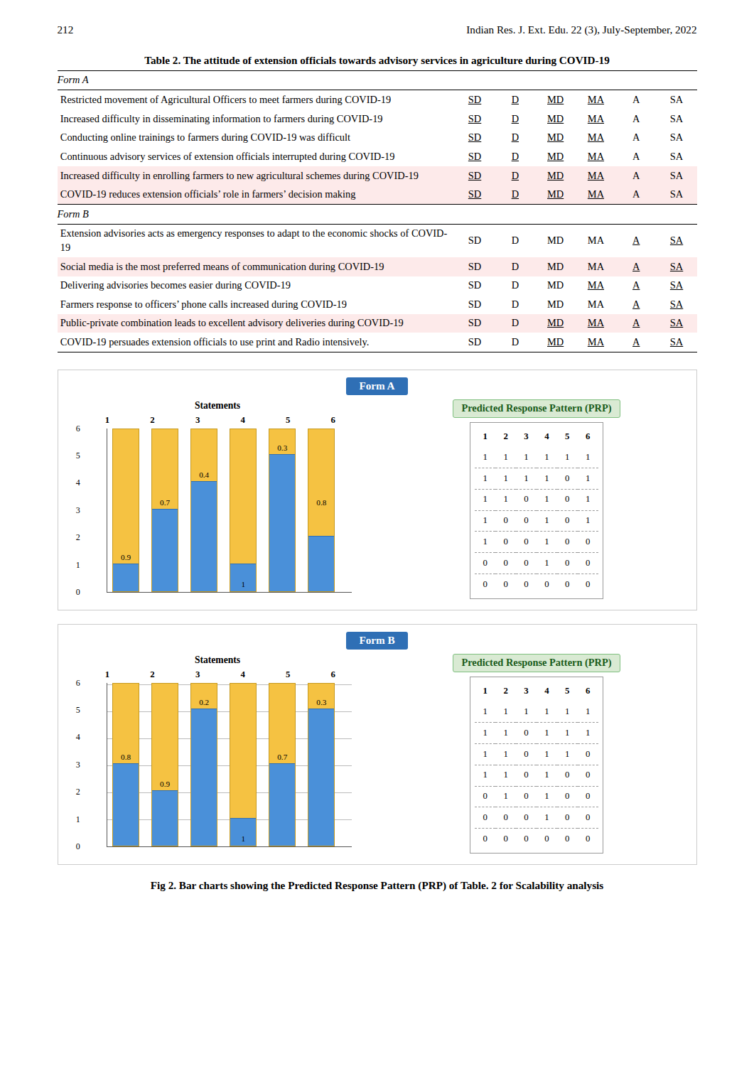212
Indian Res. J. Ext. Edu. 22 (3), July-September, 2022
Table 2. The attitude of extension officials towards advisory services in agriculture during COVID-19
| Form A |
| Restricted movement of Agricultural Officers to meet farmers during COVID-19 | SD | D | MD | MA | A | SA |
| Increased difficulty in disseminating information to farmers during COVID-19 | SD | D | MD | MA | A | SA |
| Conducting online trainings to farmers during COVID-19 was difficult | SD | D | MD | MA | A | SA |
| Continuous advisory services of extension officials interrupted during COVID-19 | SD | D | MD | MA | A | SA |
| Increased difficulty in enrolling farmers to new agricultural schemes during COVID-19 | SD | D | MD | MA | A | SA |
| COVID-19 reduces extension officials’ role in farmers’ decision making | SD | D | MD | MA | A | SA |
| Form B |
| Extension advisories acts as emergency responses to adapt to the economic shocks of COVID-19 | SD | D | MD | MA | A | SA |
| Social media is the most preferred means of communication during COVID-19 | SD | D | MD | MA | A | SA |
| Delivering advisories becomes easier during COVID-19 | SD | D | MD | MA | A | SA |
| Farmers response to officers’ phone calls increased during COVID-19 | SD | D | MD | MA | A | SA |
| Public-private combination leads to excellent advisory deliveries during COVID-19 | SD | D | MD | MA | A | SA |
| COVID-19 persuades extension officials to use print and Radio intensively. | SD | D | MD | MA | A | SA |
Form A
Statements
123456
6 5 4 3 2 1 0
0.9
0.7
0.4
1
0.3
0.8
Predicted Response Pattern (PRP)
| 1 | 2 | 3 | 4 | 5 | 6 |
| --- | --- | --- | --- | --- | --- |
| 1 | 1 | 1 | 1 | 1 | 1 |
| 1 | 1 | 1 | 1 | 0 | 1 |
| 1 | 1 | 0 | 1 | 0 | 1 |
| 1 | 0 | 0 | 1 | 0 | 1 |
| 1 | 0 | 0 | 1 | 0 | 0 |
| 0 | 0 | 0 | 1 | 0 | 0 |
| 0 | 0 | 0 | 0 | 0 | 0 |
Form B
Statements
123456
6 5 4 3 2 1 0
0.8
0.9
0.2
1
0.7
0.3
Predicted Response Pattern (PRP)
| 1 | 2 | 3 | 4 | 5 | 6 |
| --- | --- | --- | --- | --- | --- |
| 1 | 1 | 1 | 1 | 1 | 1 |
| 1 | 1 | 0 | 1 | 1 | 1 |
| 1 | 1 | 0 | 1 | 1 | 0 |
| 1 | 1 | 0 | 1 | 0 | 0 |
| 0 | 1 | 0 | 1 | 0 | 0 |
| 0 | 0 | 0 | 1 | 0 | 0 |
| 0 | 0 | 0 | 0 | 0 | 0 |
Fig 2. Bar charts showing the Predicted Response Pattern (PRP) of Table. 2 for Scalability analysis